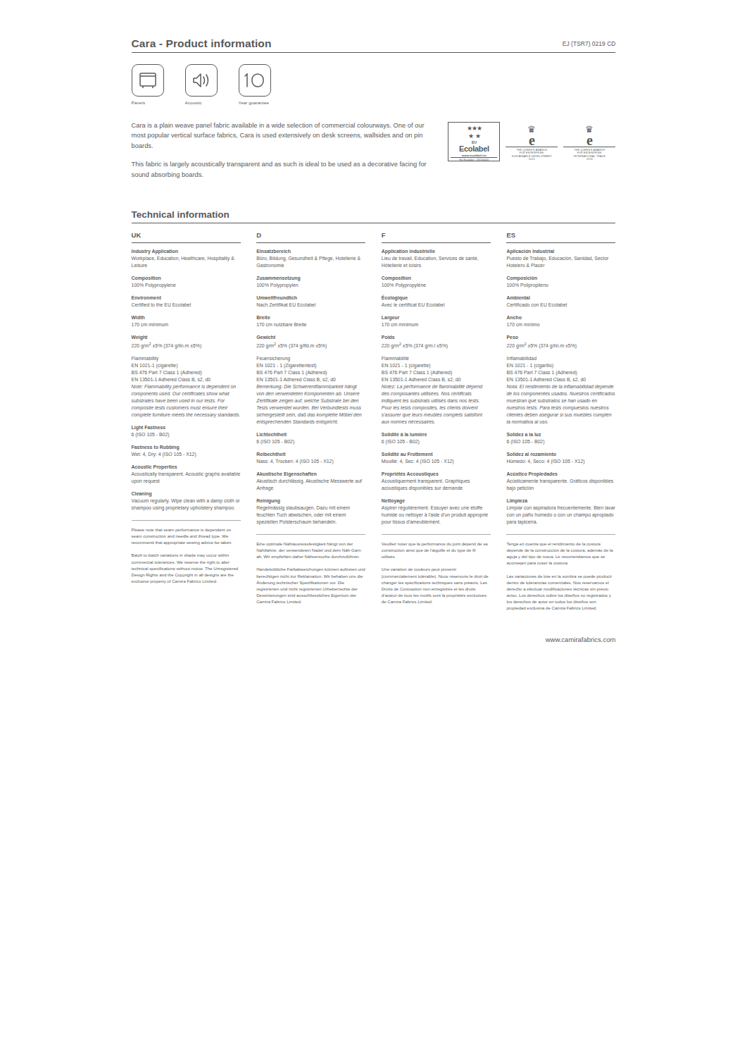Cara - Product information
EJ (TSR7) 0219 CD
Panels
Acoustic
Year guarantee
Cara is a plain weave panel fabric available in a wide selection of commercial colourways. One of our most popular vertical surface fabrics, Cara is used extensively on desk screens, wallsides and on pin boards.
This fabric is largely acoustically transparent and as such is ideal to be used as a decorative facing for sound absorbing boards.
★★★
★ ★
EU
Ecolabel
www.ecolabel.eu
EU Ecolabel : UK/16/005
♛
e
THE QUEEN'S AWARDS
FOR ENTERPRISE:
SUSTAINABLE DEVELOPMENT
2015
♛
e
THE QUEEN'S AWARDS
FOR ENTERPRISE:
INTERNATIONAL TRADE
2016
Technical information
UK
Industry Application Workplace, Education, Healthcare, Hospitality & Leisure
Composition 100% Polypropylene
Environment Certified to the EU Ecolabel
Width 170 cm minimum
Weight 220 g/m2 ±5% (374 g/lin.m ±5%)
Flammability EN 1021-1 (cigarette)
BS 476 Part 7 Class 1 (Adhered)
EN 13501-1 Adhered Class B, s2, d0
Note: Flammability performance is dependent on components used. Our certificates show what substrates have been used in our tests. For composite tests customers must ensure their complete furniture meets the necessary standards.
Light Fastness 6 (ISO 105 - B02)
Fastness to Rubbing Wet: 4, Dry: 4 (ISO 105 - X12)
Acoustic Properties Acoustically transparent. Acoustic graphs available upon request
Cleaning Vacuum regularly. Wipe clean with a damp cloth or shampoo using proprietary upholstery shampoo.
Please note that seam performance is dependent on seam construction and needle and thread type. We recommend that appropriate sewing advice be taken.
Batch to batch variations in shade may occur within commercial tolerances. We reserve the right to alter technical specifications without notice. The Unregistered Design Rights and the Copyright in all designs are the exclusive property of Camira Fabrics Limited.
D
Einsatzbereich Büro, Bildung, Gesundheit & Pflege, Hotellerie & Gastronomie
Zusammensetzung 100% Polypropylen
Umweltfreundlich Nach Zertifikat EU Ecolabel
Breite 170 cm nutzbare Breite
Gewicht 220 g/m2 ±5% (374 g/lfd.m ±5%)
Feuersicherung EN 1021 - 1 (Zigarettentest)
BS 476 Part 7 Class 1 (Adhered)
EN 13501-1 Adhered Class B, s2, d0
Bemerkung: Die Schwerentflammbarkeit hängt von den verwendeten Komponenten ab. Unsere Zertifikate zeigen auf, welche Substrate bei den Tests verwendet wurden. Bei Verbundtests muss sichergestellt sein, daß das komplette Möbel den entsprechenden Standards entspricht.
Lichtechtheit 6 (ISO 105 - B02)
Reibechtheit Nass: 4, Trocken: 4 (ISO 105 - X12)
Akustische Eigenschaften Akustisch durchlässig. Akustische Messwerte auf Anfrage
Reinigung Regelmässig staubsaugen. Dazu mit einem feuchten Tuch abwischen, oder mit einem speziellen Polsterschaum behandeln.
Eine optimale Nahtausreissfestigkeit hängt von der Nahtfahne, der verwendeten Nadel und dem Näh-Garn ab. Wir empfehlen daher Nähversuche durchzuführen.
Handelsübliche Farbabweichungen können auftreten und berechtigen nicht zur Reklamation. Wir behalten uns die Änderung technischer Spezifikationen vor. Die registrierten und nicht registrierten Urheberrechte der Dessinierungen sind ausschliessliches Eigentum der Camira Fabrics Limited.
F
Application industrielle Lieu de travail, Education, Services de santé, Hôtellerie et loisirs
Composition 100% Polypropylène
Écologique Avec le certificat EU Ecolabel
Largeur 170 cm minimum
Poids 220 g/m2 ±5% (374 g/m.l ±5%)
Flammabilité EN 1021 - 1 (cigarette)
BS 476 Part 7 Class 1 (Adhered)
EN 13501-1 Adhered Class B, s2, d0
Notez: La performance de flammabilité dépend des composantes utilisées. Nos certificats indiquent les substrats utilisés dans nos tests. Pour les tests composites, les clients doivent s'assurer que leurs meubles complets satisfont aux normes nécessaires.
Solidité à la lumière 6 (ISO 105 - B02)
Solidité au Frottement Mouillé: 4, Sec: 4 (ISO 105 - X12)
Propriétés Accoustiques Acoustiquement transparent. Graphiques acoustiques disponibles sur demande
Nettoyage Aspirer régulièrement. Essuyer avec une étoffe humide ou nettoyer à l'aide d'un produit approprié pour tissus d'ameublement.
Veuillez noter que la performance du joint dépend de sa construction ainsi que de l'aiguille et du type de fil utilisés.
Une variation de couleurs peut provenir (commercialement tolérable). Nous réservons le droit de changer les spécifications techniques sans préavis. Les Droits de Conception non-enregistrés et les droits d'auteur de tous les motifs sont la propriétés exclusives de Camira Fabrics Limited.
ES
Aplicación Industrial Puesto de Trabajo, Educación, Sanidad, Sector Hotelero & Placer
Composición 100% Polipropileno
Ambiental Certificado con EU Ecolabel
Ancho 170 cm mínimo
Peso 220 g/m2 ±5% (374 g/lin.m ±5%)
Inflamabilidad EN 1021 - 1 (cigarillo)
BS 476 Part 7 Class 1 (Adhered)
EN 13501-1 Adhered Class B, s2, d0
Nota: El rendimiento de la inflamabilidad depende de los componentes usados. Nuestros certificados muestran qué substratos se han usado en nuestros tests. Para tests compuestos nuestros clientes deben asegurar si sus muebles cumplen la normativa al uso.
Solidez a la luz 6 (ISO 105 - B02)
Solidez al rozamiento Húmedo: 4, Seco: 4 (ISO 105 - X12)
Acústico Propiedades Acústicamente transparente. Gráficos disponibles bajo petición
Limpieza Limpiar con aspiradora frecuentemente. Bien lavar con un paño húmedo o con un champú apropiado para tapicería.
Tenga en cuenta que el rendimiento de la costura depende de la construcción de la costura, además de la aguja y del tipo de rosca. Le recomendamos que se aconsejen para coser la costura.
Las variaciones de lote en la sombra se puede producir dentro de tolerancias comerciales. Nos reservamos el derecho a efectuar modificaciones técnicas sin previo aviso. Los derechos sobre los diseños no registrados y los derechos de autor en todos los diseños son propiedad exclusiva de Camira Fabrics Limited.
www.camirafabrics.com